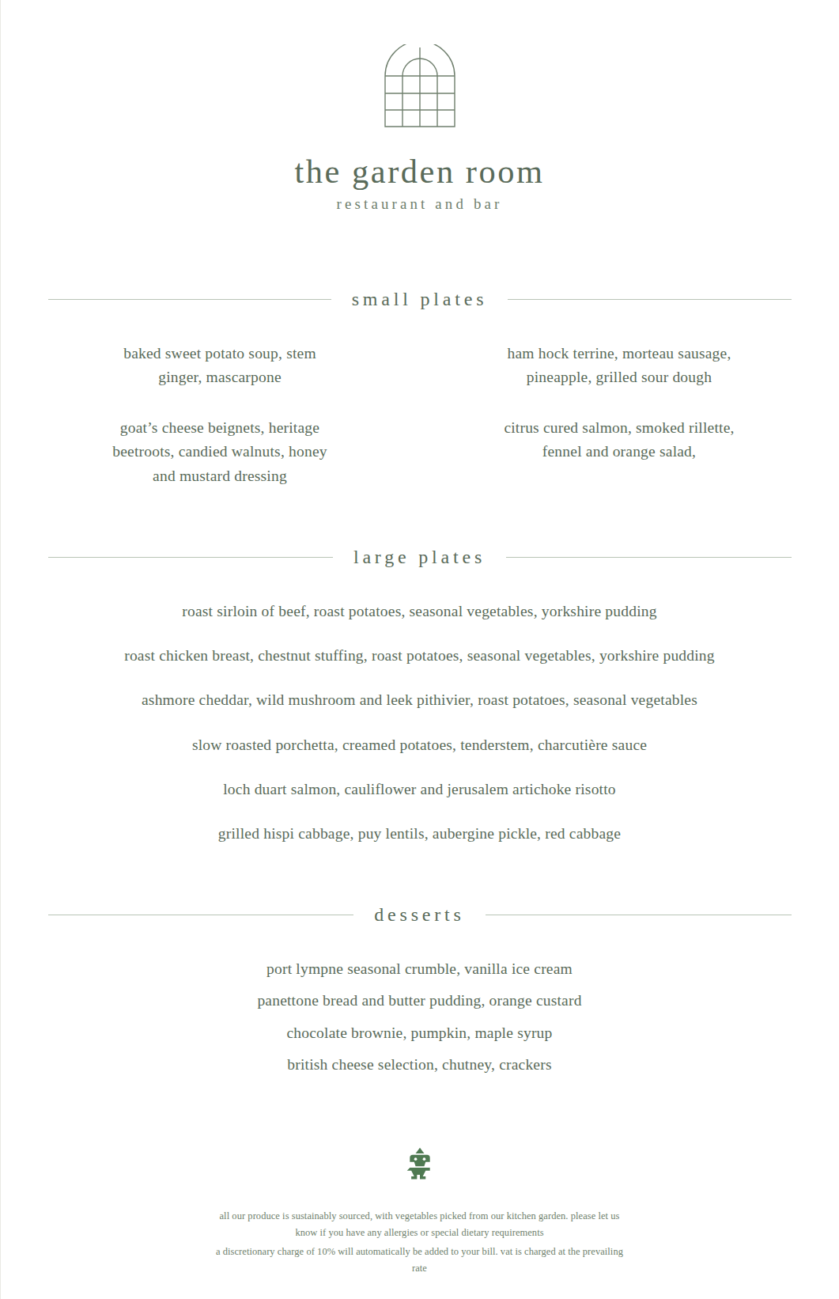the garden room
restaurant and bar
small plates
baked sweet potato soup, stem ginger, mascarpone
ham hock terrine, morteau sausage, pineapple, grilled sour dough
goat’s cheese beignets, heritage beetroots, candied walnuts, honey and mustard dressing
citrus cured salmon, smoked rillette, fennel and orange salad,
large plates
roast sirloin of beef, roast potatoes, seasonal vegetables, yorkshire pudding
roast chicken breast, chestnut stuffing, roast potatoes, seasonal vegetables, yorkshire pudding
ashmore cheddar, wild mushroom and leek pithivier, roast potatoes, seasonal vegetables
slow roasted porchetta, creamed potatoes, tenderstem, charcutière sauce
loch duart salmon, cauliflower and jerusalem artichoke risotto
grilled hispi cabbage, puy lentils, aubergine pickle, red cabbage
desserts
port lympne seasonal crumble, vanilla ice cream
panettone bread and butter pudding, orange custard
chocolate brownie, pumpkin, maple syrup
british cheese selection, chutney, crackers
all our produce is sustainably sourced, with vegetables picked from our kitchen garden. please let us know if you have any allergies or special dietary requirements
a discretionary charge of 10% will automatically be added to your bill. vat is charged at the prevailing rate